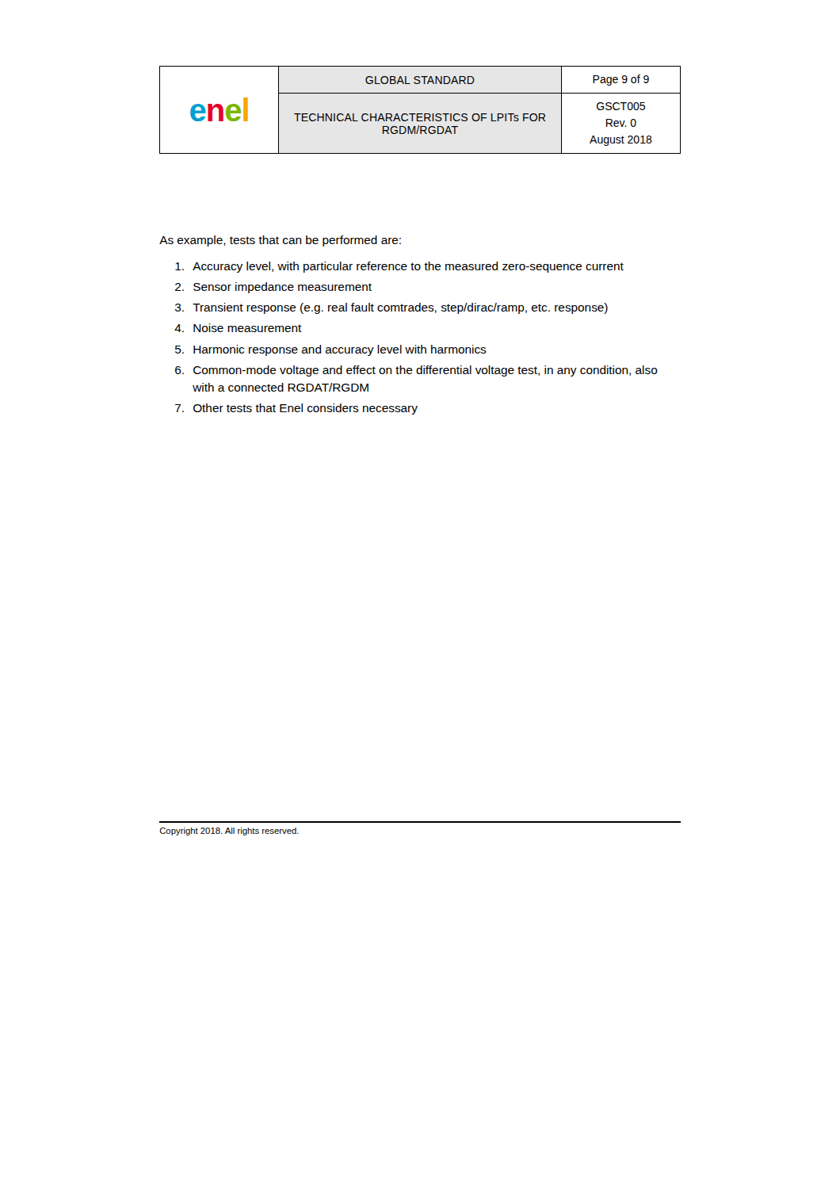| e n e l | GLOBAL STANDARD | Page 9 of 9 |
| TECHNICAL CHARACTERISTICS OF LPITs FOR RGDM/RGDAT | GSCT005 Rev. 0 August 2018 |
As example, tests that can be performed are:
Accuracy level, with particular reference to the measured zero-sequence current
Sensor impedance measurement
Transient response (e.g. real fault comtrades, step/dirac/ramp, etc. response)
Noise measurement
Harmonic response and accuracy level with harmonics
Common-mode voltage and effect on the differential voltage test, in any condition, also with a connected RGDAT/RGDM
Other tests that Enel considers necessary
Copyright 2018. All rights reserved.